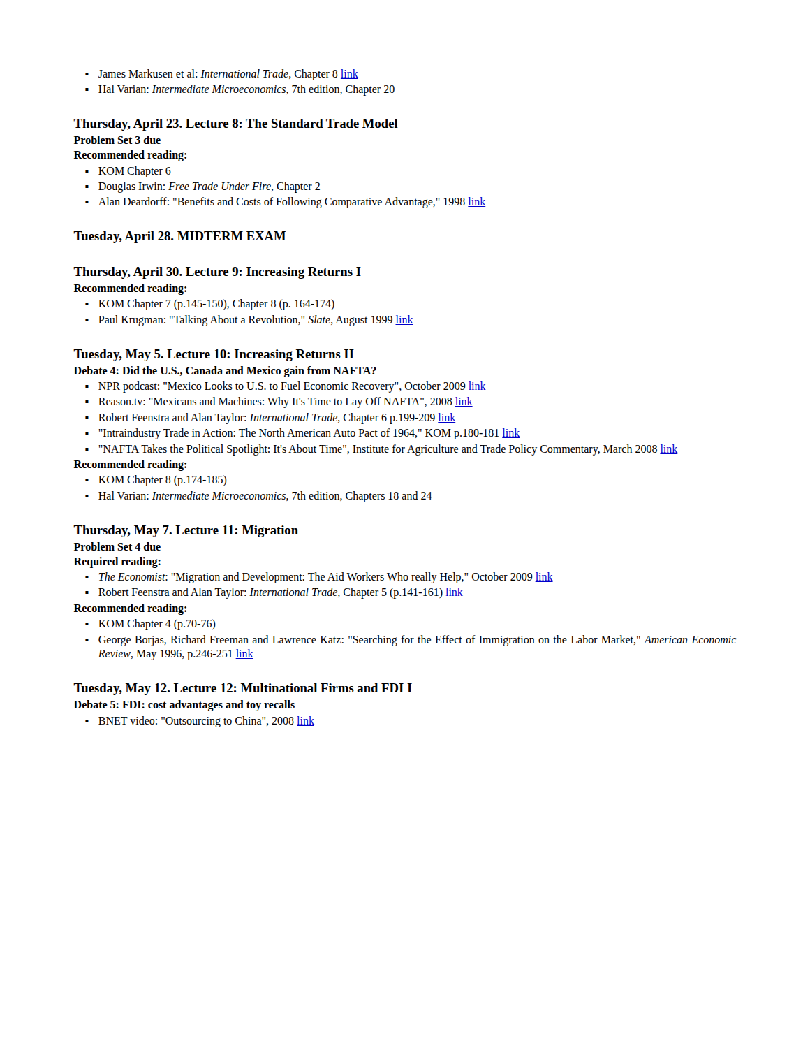James Markusen et al: International Trade, Chapter 8 link
Hal Varian: Intermediate Microeconomics, 7th edition, Chapter 20
Thursday, April 23. Lecture 8: The Standard Trade Model
Problem Set 3 due
Recommended reading:
KOM Chapter 6
Douglas Irwin: Free Trade Under Fire, Chapter 2
Alan Deardorff: "Benefits and Costs of Following Comparative Advantage," 1998 link
Tuesday, April 28. MIDTERM EXAM
Thursday, April 30. Lecture 9: Increasing Returns I
Recommended reading:
KOM Chapter 7 (p.145-150), Chapter 8 (p. 164-174)
Paul Krugman: "Talking About a Revolution," Slate, August 1999 link
Tuesday, May 5. Lecture 10: Increasing Returns II
Debate 4: Did the U.S., Canada and Mexico gain from NAFTA?
NPR podcast: "Mexico Looks to U.S. to Fuel Economic Recovery", October 2009 link
Reason.tv: "Mexicans and Machines: Why It's Time to Lay Off NAFTA", 2008 link
Robert Feenstra and Alan Taylor: International Trade, Chapter 6 p.199-209 link
"Intraindustry Trade in Action: The North American Auto Pact of 1964," KOM p.180-181 link
"NAFTA Takes the Political Spotlight: It's About Time", Institute for Agriculture and Trade Policy Commentary, March 2008 link
Recommended reading:
KOM Chapter 8 (p.174-185)
Hal Varian: Intermediate Microeconomics, 7th edition, Chapters 18 and 24
Thursday, May 7. Lecture 11: Migration
Problem Set 4 due
Required reading:
The Economist: "Migration and Development: The Aid Workers Who really Help," October 2009 link
Robert Feenstra and Alan Taylor: International Trade, Chapter 5 (p.141-161) link
Recommended reading:
KOM Chapter 4 (p.70-76)
George Borjas, Richard Freeman and Lawrence Katz: "Searching for the Effect of Immigration on the Labor Market," American Economic Review, May 1996, p.246-251 link
Tuesday, May 12. Lecture 12: Multinational Firms and FDI I
Debate 5: FDI: cost advantages and toy recalls
BNET video: "Outsourcing to China", 2008 link